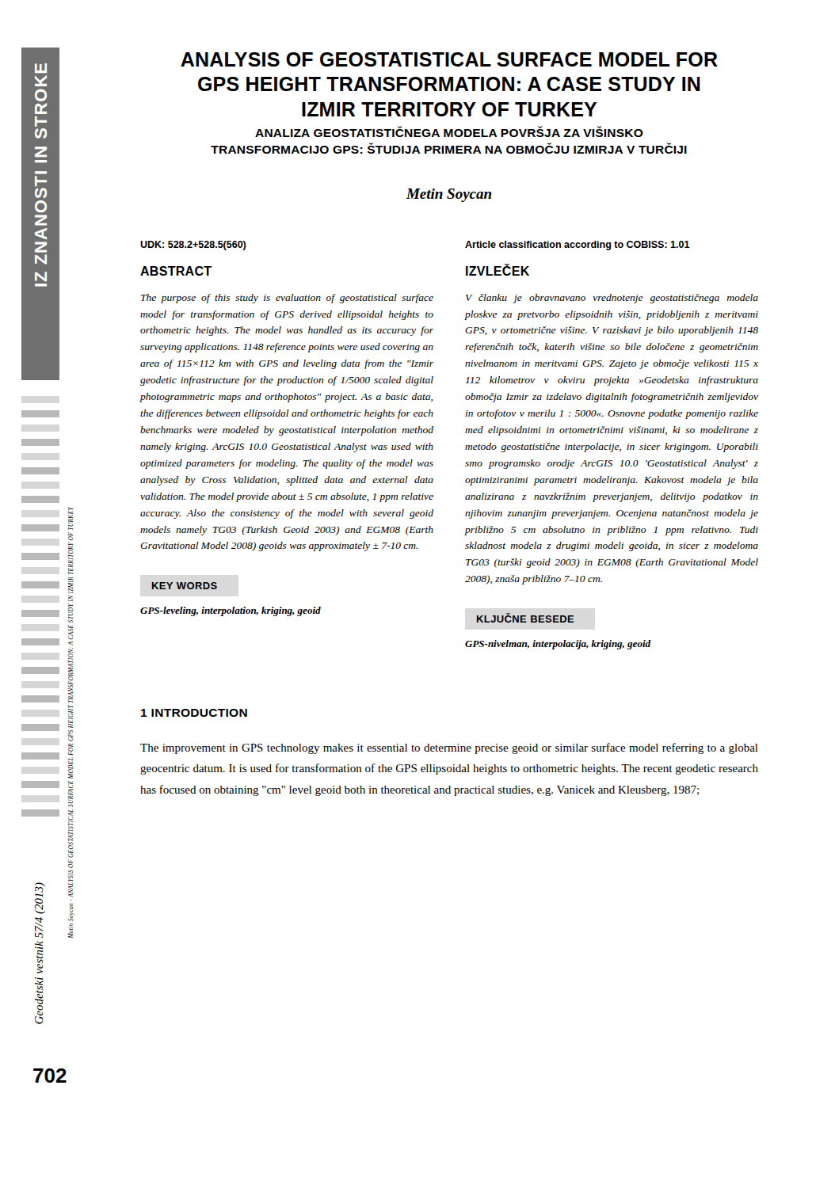IZ ZNANOSTI IN STROKE
Metin Soycan - ANALYSIS OF GEOSTATISTICAL SURFACE MODEL FOR GPS HEIGHT TRANSFORMATION: A CASE STUDY IN IZMIR TERRITORY OF TURKEY
Geodetski vestnik 57/4 (2013)
702
ANALYSIS OF GEOSTATISTICAL SURFACE MODEL FOR
GPS HEIGHT TRANSFORMATION: A CASE STUDY IN
IZMIR TERRITORY OF TURKEY
ANALIZA GEOSTATISTIČNEGA MODELA POVRŠJA ZA VIŠINSKO
TRANSFORMACIJO GPS: ŠTUDIJA PRIMERA NA OBMOČJU IZMIRJA V TURČIJI
Metin Soycan
UDK: 528.2+528.5(560)
ABSTRACT
The purpose of this study is evaluation of geostatistical surface model for transformation of GPS derived ellipsoidal heights to orthometric heights. The model was handled as its accuracy for surveying applications. 1148 reference points were used covering an area of 115×112 km with GPS and leveling data from the "Izmir geodetic infrastructure for the production of 1/5000 scaled digital photogrammetric maps and orthophotos" project. As a basic data, the differences between ellipsoidal and orthometric heights for each benchmarks were modeled by geostatistical interpolation method namely kriging. ArcGIS 10.0 Geostatistical Analyst was used with optimized parameters for modeling. The quality of the model was analysed by Cross Validation, splitted data and external data validation. The model provide about ± 5 cm absolute, 1 ppm relative accuracy. Also the consistency of the model with several geoid models namely TG03 (Turkish Geoid 2003) and EGM08 (Earth Gravitational Model 2008) geoids was approximately ± 7-10 cm.
KEY WORDS
GPS-leveling, interpolation, kriging, geoid
Article classification according to COBISS: 1.01
IZVLEČEK
V članku je obravnavano vrednotenje geostatističnega modela ploskve za pretvorbo elipsoidnih višin, pridobljenih z meritvami GPS, v ortometrične višine. V raziskavi je bilo uporabljenih 1148 referenčnih točk, katerih višine so bile določene z geometričnim nivelmanom in meritvami GPS. Zajeto je območje velikosti 115 x 112 kilometrov v okviru projekta »Geodetska infrastruktura območja Izmir za izdelavo digitalnih fotogrametričnih zemljevidov in ortofotov v merilu 1 : 5000«. Osnovne podatke pomenijo razlike med elipsoidnimi in ortometričnimi višinami, ki so modelirane z metodo geostatistične interpolacije, in sicer krigingom. Uporabili smo programsko orodje ArcGIS 10.0 'Geostatistical Analyst' z optimiziranimi parametri modeliranja. Kakovost modela je bila analizirana z navzkrižnim preverjanjem, delitvijo podatkov in njihovim zunanjim preverjanjem. Ocenjena natančnost modela je približno 5 cm absolutno in približno 1 ppm relativno. Tudi skladnost modela z drugimi modeli geoida, in sicer z modeloma TG03 (turški geoid 2003) in EGM08 (Earth Gravitational Model 2008), znaša približno 7–10 cm.
KLJUČNE BESEDE
GPS-nivelman, interpolacija, kriging, geoid
1 INTRODUCTION
The improvement in GPS technology makes it essential to determine precise geoid or similar surface model referring to a global geocentric datum. It is used for transformation of the GPS ellipsoidal heights to orthometric heights. The recent geodetic research has focused on obtaining "cm" level geoid both in theoretical and practical studies, e.g. Vanicek and Kleusberg, 1987;